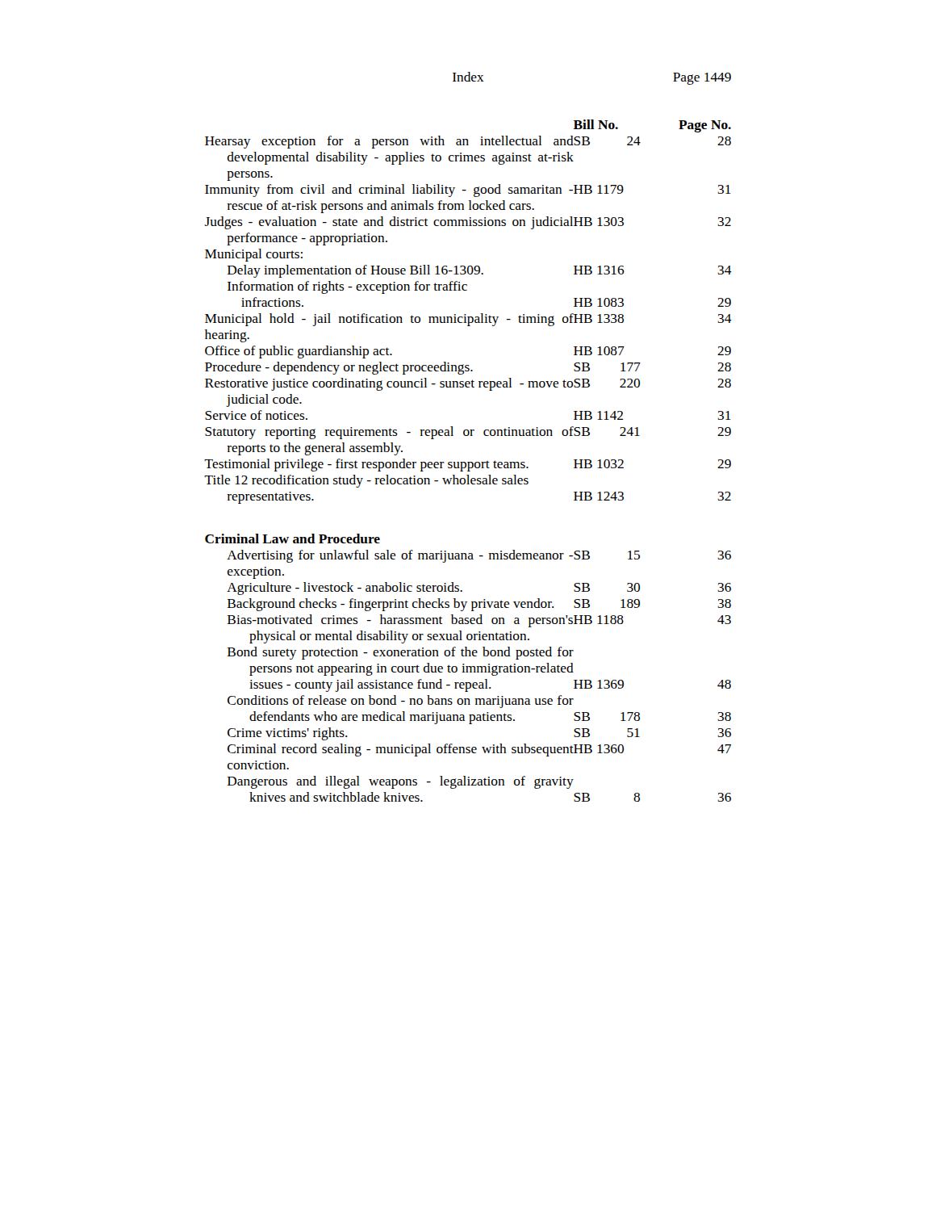Index Page 1449
| | Bill No. | Page No. |
| Hearsay exception for a person with an intellectual and developmental disability - applies to crimes against at-risk persons. | SB 24 | 28 |
| Immunity from civil and criminal liability - good samaritan - rescue of at-risk persons and animals from locked cars. | HB 1179 | 31 |
| Judges - evaluation - state and district commissions on judicial performance - appropriation. | HB 1303 | 32 |
| Municipal courts: | | |
| Delay implementation of House Bill 16-1309. | HB 1316 | 34 |
| Information of rights - exception for traffic infractions. | HB 1083 | 29 |
| Municipal hold - jail notification to municipality - timing of hearing. | HB 1338 | 34 |
| Office of public guardianship act. | HB 1087 | 29 |
| Procedure - dependency or neglect proceedings. | SB 177 | 28 |
| Restorative justice coordinating council - sunset repeal - move to judicial code. | SB 220 | 28 |
| Service of notices. | HB 1142 | 31 |
| Statutory reporting requirements - repeal or continuation of reports to the general assembly. | SB 241 | 29 |
| Testimonial privilege - first responder peer support teams. | HB 1032 | 29 |
| Title 12 recodification study - relocation - wholesale sales representatives. | HB 1243 | 32 |
| Criminal Law and Procedure | | |
| Advertising for unlawful sale of marijuana - misdemeanor - exception. | SB 15 | 36 |
| Agriculture - livestock - anabolic steroids. | SB 30 | 36 |
| Background checks - fingerprint checks by private vendor. | SB 189 | 38 |
| Bias-motivated crimes - harassment based on a person's physical or mental disability or sexual orientation. | HB 1188 | 43 |
| Bond surety protection - exoneration of the bond posted for persons not appearing in court due to immigration-related issues - county jail assistance fund - repeal. | HB 1369 | 48 |
| Conditions of release on bond - no bans on marijuana use for defendants who are medical marijuana patients. | SB 178 | 38 |
| Crime victims' rights. | SB 51 | 36 |
| Criminal record sealing - municipal offense with subsequent conviction. | HB 1360 | 47 |
| Dangerous and illegal weapons - legalization of gravity knives and switchblade knives. | SB 8 | 36 |